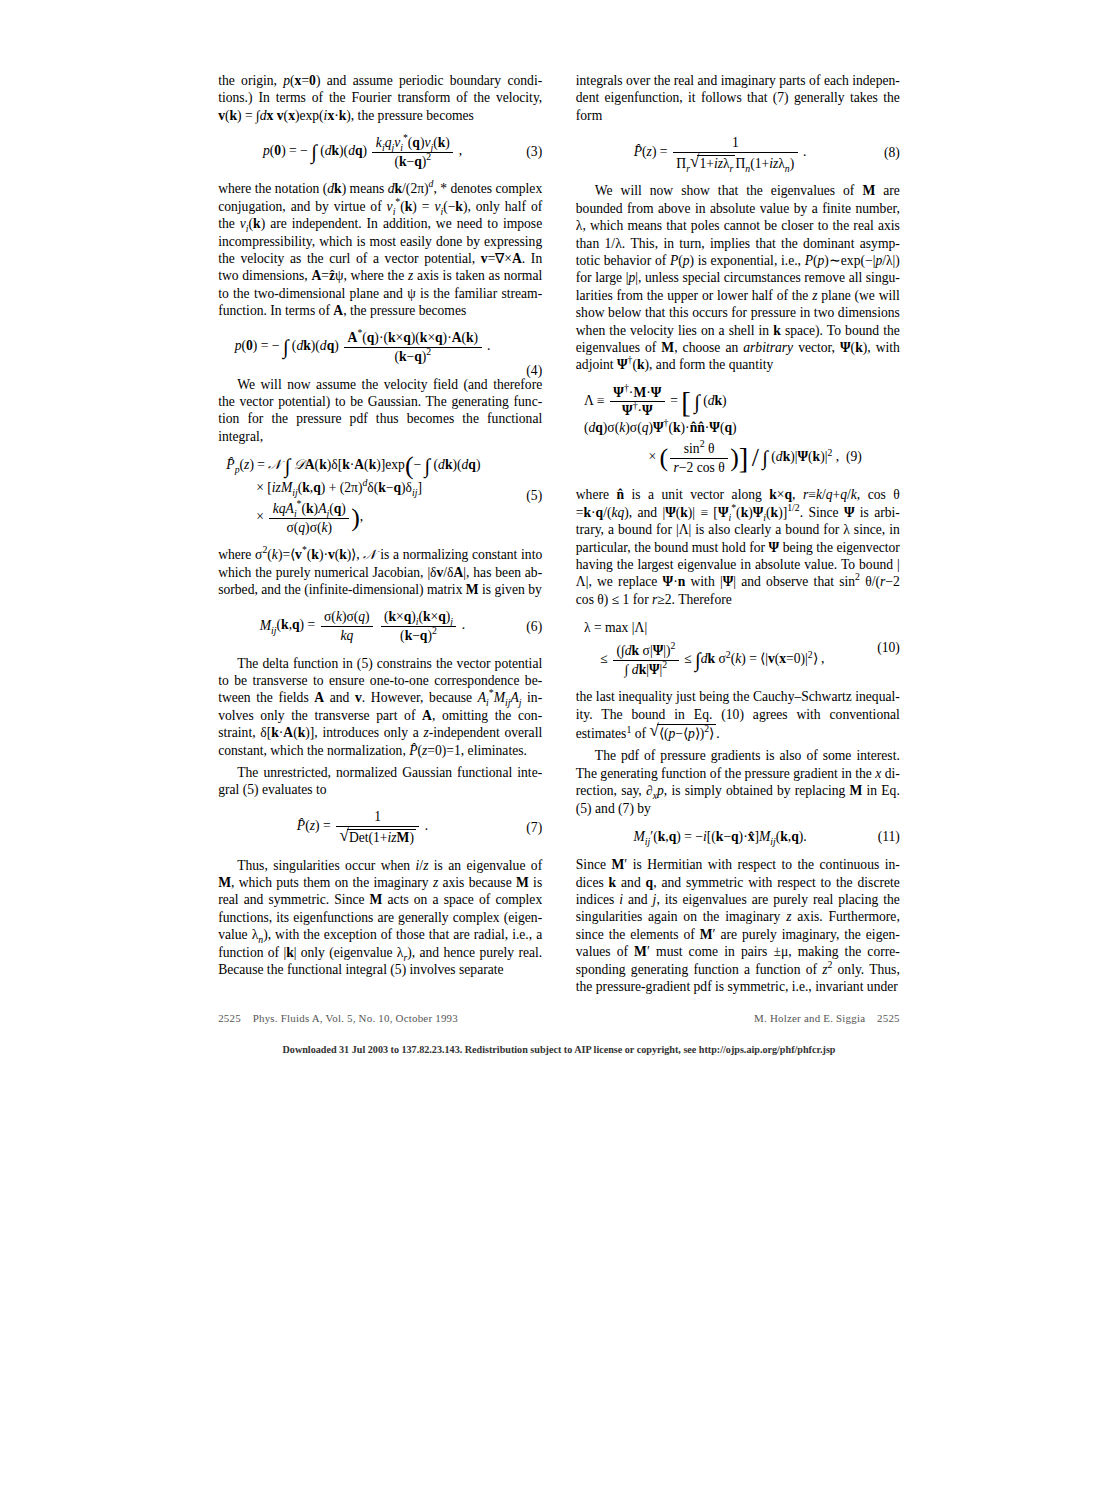the origin, p(x=0) and assume periodic boundary conditions.) In terms of the Fourier transform of the velocity, v(k) = ∫dx v(x)exp(ix·k), the pressure becomes
p(0) = − ∫ (dk)(dq) kiqjvi*(q)vj(k)(k−q)2 ,
(3)
where the notation (dk) means dk/(2π)d, * denotes complex conjugation, and by virtue of vi*(k) = vi(−k), only half of the vi(k) are independent. In addition, we need to impose incompressibility, which is most easily done by expressing the velocity as the curl of a vector potential, v=∇×A. In two dimensions, A=ẑψ, where the z axis is taken as normal to the two-dimensional plane and ψ is the familiar streamfunction. In terms of A, the pressure becomes
p(0) = − ∫ (dk)(dq) A*(q)·(k×q)(k×q)·A(k)(k−q)2 .
(4)
We will now assume the velocity field (and therefore the vector potential) to be Gaussian. The generating function for the pressure pdf thus becomes the functional integral,
P̂p(z) = 𝒩 ∫ 𝒟A(k)δ[k·A(k)]exp(− ∫ (dk)(dq)
× [izMij(k,q) + (2π)dδ(k−q)δij]
× kqAi*(k)Aj(q) σ(q)σ(k)),
(5)
where σ2(k)=⟨v*(k)·v(k)⟩, 𝒩 is a normalizing constant into which the purely numerical Jacobian, |δv/δA|, has been absorbed, and the (infinite-dimensional) matrix M is given by
Mij(k,q) = σ(k)σ(q) kq (k×q)i(k×q)j(k−q)2 .
(6)
The delta function in (5) constrains the vector potential to be transverse to ensure one-to-one correspondence between the fields A and v. However, because Ai*MijAj involves only the transverse part of A, omitting the constraint, δ[k·A(k)], introduces only a z-independent overall constant, which the normalization, P̂(z=0)=1, eliminates.
The unrestricted, normalized Gaussian functional integral (5) evaluates to
P̂(z) = 1 Det(1+iz M) .
(7)
Thus, singularities occur when i/z is an eigenvalue of M, which puts them on the imaginary z axis because M is real and symmetric. Since M acts on a space of complex functions, its eigenfunctions are generally complex (eigenvalue λn), with the exception of those that are radial, i.e., a function of |k| only (eigenvalue λr), and hence purely real. Because the functional integral (5) involves separate
integrals over the real and imaginary parts of each independent eigenfunction, it follows that (7) generally takes the form
P̂(z) = 1 Πr1+izλr Πn(1+izλn) .
(8)
We will now show that the eigenvalues of M are bounded from above in absolute value by a finite number, λ, which means that poles cannot be closer to the real axis than 1/λ. This, in turn, implies that the dominant asymptotic behavior of P(p) is exponential, i.e., P(p)∼exp(−|p/λ|) for large |p|, unless special circumstances remove all singularities from the upper or lower half of the z plane (we will show below that this occurs for pressure in two dimensions when the velocity lies on a shell in k space). To bound the eigenvalues of M, choose an arbitrary vector, Ψ(k), with adjoint Ψ†(k), and form the quantity
Λ ≡ Ψ†·M·Ψ Ψ†·Ψ = [ ∫ (dk)(dq)σ(k)σ(q)Ψ†(k)·n̂n̂·Ψ(q)
× (sin2 θ r−2 cos θ)] / ∫ (dk)|Ψ(k)|2 , (9)
where n̂ is a unit vector along k×q, r≡k/q+q/k, cos θ =k·q/(kq), and |Ψ(k)| ≡ [Ψi*(k)Ψi(k)]1/2. Since Ψ is arbitrary, a bound for |Λ| is also clearly a bound for λ since, in particular, the bound must hold for Ψ being the eigenvector having the largest eigenvalue in absolute value. To bound |Λ|, we replace Ψ·n with |Ψ| and observe that sin2 θ/(r−2 cos θ) ≤ 1 for r≥2. Therefore
λ = max |Λ|
≤ (∫dk σ|Ψ|)2∫ dk|Ψ|2 ≤ ∫dk σ2(k) = ⟨|v(x=0)|2⟩ ,
(10)
the last inequality just being the Cauchy–Schwartz inequality. The bound in Eq. (10) agrees with conventional estimates1 of ⟨(p−⟨p⟩)2⟩.
The pdf of pressure gradients is also of some interest. The generating function of the pressure gradient in the x direction, say, ∂xp, is simply obtained by replacing M in Eq. (5) and (7) by
Mij′(k,q) = −i[(k−q)·x̂]Mij(k,q).
(11)
Since M′ is Hermitian with respect to the continuous indices k and q, and symmetric with respect to the discrete indices i and j, its eigenvalues are purely real placing the singularities again on the imaginary z axis. Furthermore, since the elements of M′ are purely imaginary, the eigenvalues of M′ must come in pairs ±μ, making the corresponding generating function a function of z2 only. Thus, the pressure-gradient pdf is symmetric, i.e., invariant under
2525 Phys. Fluids A, Vol. 5, No. 10, October 1993
M. Holzer and E. Siggia 2525
Downloaded 31 Jul 2003 to 137.82.23.143. Redistribution subject to AIP license or copyright, see http://ojps.aip.org/phf/phfcr.jsp